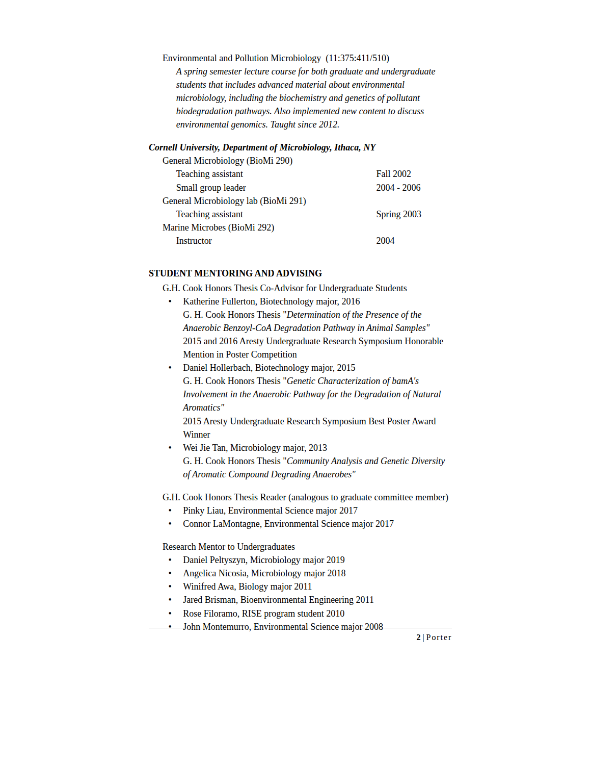Environmental and Pollution Microbiology (11:375:411/510)
A spring semester lecture course for both graduate and undergraduate students that includes advanced material about environmental microbiology, including the biochemistry and genetics of pollutant biodegradation pathways. Also implemented new content to discuss environmental genomics. Taught since 2012.
Cornell University, Department of Microbiology, Ithaca, NY
General Microbiology (BioMi 290)
Teaching assistant Fall 2002
Small group leader 2004 - 2006
General Microbiology lab (BioMi 291)
Teaching assistant Spring 2003
Marine Microbes (BioMi 292)
Instructor 2004
STUDENT MENTORING AND ADVISING
G.H. Cook Honors Thesis Co-Advisor for Undergraduate Students
Katherine Fullerton, Biotechnology major, 2016 G. H. Cook Honors Thesis "Determination of the Presence of the Anaerobic Benzoyl-CoA Degradation Pathway in Animal Samples" 2015 and 2016 Aresty Undergraduate Research Symposium Honorable Mention in Poster Competition
Daniel Hollerbach, Biotechnology major, 2015 G. H. Cook Honors Thesis "Genetic Characterization of bamA's Involvement in the Anaerobic Pathway for the Degradation of Natural Aromatics" 2015 Aresty Undergraduate Research Symposium Best Poster Award Winner
Wei Jie Tan, Microbiology major, 2013 G. H. Cook Honors Thesis "Community Analysis and Genetic Diversity of Aromatic Compound Degrading Anaerobes"
G.H. Cook Honors Thesis Reader (analogous to graduate committee member)
Pinky Liau, Environmental Science major 2017
Connor LaMontagne, Environmental Science major 2017
Research Mentor to Undergraduates
Daniel Peltyszyn, Microbiology major 2019
Angelica Nicosia, Microbiology major 2018
Winifred Awa, Biology major 2011
Jared Brisman, Bioenvironmental Engineering 2011
Rose Filoramo, RISE program student 2010
John Montemurro, Environmental Science major 2008
2 | Porter